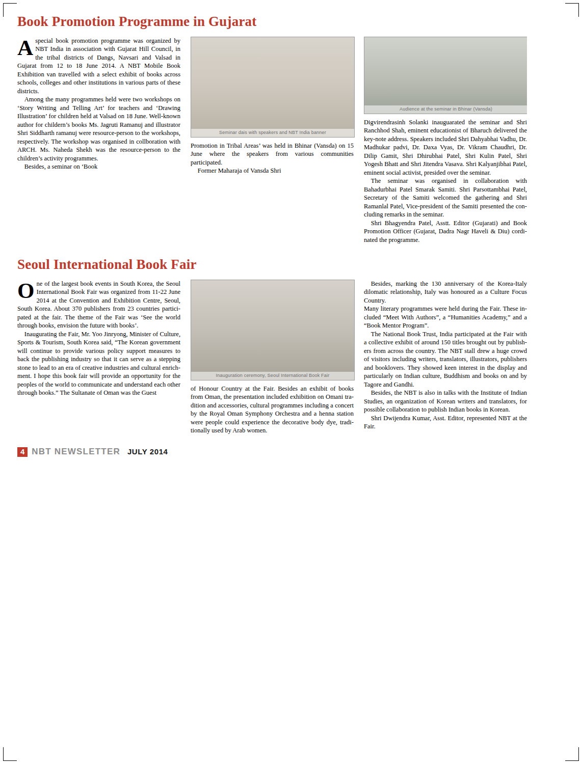Book Promotion Programme in Gujarat
A special book promotion programme was organized by NBT India in association with Gujarat Hill Council, in the tribal districts of Dangs, Navsari and Valsad in Gujarat from 12 to 18 June 2014. A NBT Mobile Book Exhibition van travelled with a select exhibit of books across schools, colleges and other institutions in various parts of these districts.
Among the many programmes held were two workshops on ‘Story Writing and Telling Art’ for teachers and ‘Drawing Illustration’ for children held at Valsad on 18 June. Well-known author for childern’s books Ms. Jagruti Ramanuj and illustrator Shri Siddharth ramanuj were resource-person to the workshops, respectively. The workshop was organised in collboration with ARCH. Ms. Naheda Shekh was the resource-person to the children’s activity programmes.
Besides, a seminar on ‘Book
Promotion in Tribal Areas’ was held in Bhinar (Vansda) on 15 June where the speakers from various communities participated.
Former Maharaja of Vansda Shri
Digvirendrasinh Solanki inauguarated the seminar and Shri Ranchhod Shah, eminent educationist of Bharuch delivered the key-note address. Speakers included Shri Dahyabhai Vadhu, Dr. Madhukar padvi, Dr. Daxa Vyas, Dr. Vikram Chaudhri, Dr. Dilip Gamit, Shri Dhirubhai Patel, Shri Kulin Patel, Shri Yogesh Bhatt and Shri Jitendra Vasava. Shri Kalyanjibhai Patel, eminent social activist, presided over the seminar.
The seminar was organised in collaboration with Bahadurbhai Patel Smarak Samiti. Shri Parsottambhai Patel, Secretary of the Samiti welcomed the gathering and Shri Ramanlal Patel, Vice-president of the Samiti presented the concluding remarks in the seminar.
Shri Bhagyendra Patel, Asstt. Editor (Gujarati) and Book Promotion Officer (Gujarat, Dadra Nagr Haveli & Diu) cordinated the programme.
Seoul International Book Fair
One of the largest book events in South Korea, the Seoul International Book Fair was organized from 11-22 June 2014 at the Convention and Exhibition Centre, Seoul, South Korea. About 370 publishers from 23 countries participated at the fair. The theme of the Fair was ‘See the world through books, envision the future with books’.
Inaugurating the Fair, Mr. Yoo Jinryong, Minister of Culture, Sports & Tourism, South Korea said, “The Korean government will continue to provide various policy support measures to back the publishing industry so that it can serve as a stepping stone to lead to an era of creative industries and cultural enrichment. I hope this book fair will provide an opportunity for the peoples of the world to communicate and understand each other through books.” The Sultanate of Oman was the Guest
of Honour Country at the Fair. Besides an exhibit of books from Oman, the presentation included exhibition on Omani tradition and accessories, cultural programmes including a concert by the Royal Oman Symphony Orchestra and a henna station were people could experience the decorative body dye, traditionally used by Arab women.
Besides, marking the 130 anniversary of the Korea-Italy dilomatic relationship, Italy was honoured as a Culture Focus Country.
Many literary programmes were held during the Fair. These included “Meet With Authors”, a “Humanities Academy,” and a “Book Mentor Program”.
The National Book Trust, India participated at the Fair with a collective exhibit of around 150 titles brought out by publishers from across the country. The NBT stall drew a huge crowd of visitors including writers, translators, illustrators, publishers and booklovers. They showed keen interest in the display and particularly on Indian culture, Buddhism and books on and by Tagore and Gandhi.
Besides, the NBT is also in talks with the Institute of Indian Studies, an organization of Korean writers and translators, for possible collaboration to publish Indian books in Korean.
Shri Dwijendra Kumar, Asst. Editor, represented NBT at the Fair.
4 NBT NEWSLETTER JULY 2014